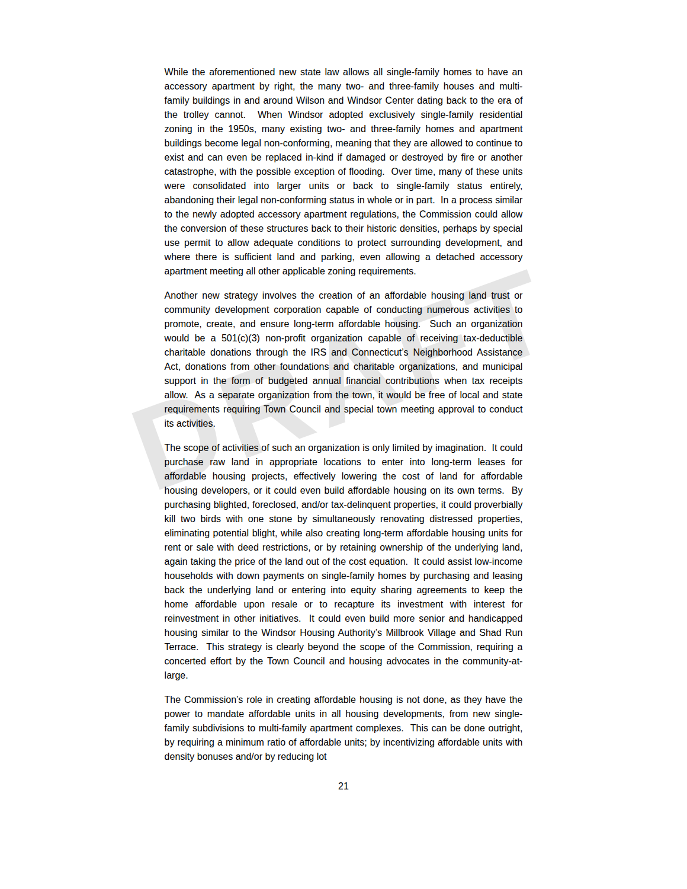DRAFT
While the aforementioned new state law allows all single-family homes to have an accessory apartment by right, the many two- and three-family houses and multi-family buildings in and around Wilson and Windsor Center dating back to the era of the trolley cannot. When Windsor adopted exclusively single-family residential zoning in the 1950s, many existing two- and three-family homes and apartment buildings become legal non-conforming, meaning that they are allowed to continue to exist and can even be replaced in-kind if damaged or destroyed by fire or another catastrophe, with the possible exception of flooding. Over time, many of these units were consolidated into larger units or back to single-family status entirely, abandoning their legal non-conforming status in whole or in part. In a process similar to the newly adopted accessory apartment regulations, the Commission could allow the conversion of these structures back to their historic densities, perhaps by special use permit to allow adequate conditions to protect surrounding development, and where there is sufficient land and parking, even allowing a detached accessory apartment meeting all other applicable zoning requirements.
Another new strategy involves the creation of an affordable housing land trust or community development corporation capable of conducting numerous activities to promote, create, and ensure long-term affordable housing. Such an organization would be a 501(c)(3) non-profit organization capable of receiving tax-deductible charitable donations through the IRS and Connecticut’s Neighborhood Assistance Act, donations from other foundations and charitable organizations, and municipal support in the form of budgeted annual financial contributions when tax receipts allow. As a separate organization from the town, it would be free of local and state requirements requiring Town Council and special town meeting approval to conduct its activities.
The scope of activities of such an organization is only limited by imagination. It could purchase raw land in appropriate locations to enter into long-term leases for affordable housing projects, effectively lowering the cost of land for affordable housing developers, or it could even build affordable housing on its own terms. By purchasing blighted, foreclosed, and/or tax-delinquent properties, it could proverbially kill two birds with one stone by simultaneously renovating distressed properties, eliminating potential blight, while also creating long-term affordable housing units for rent or sale with deed restrictions, or by retaining ownership of the underlying land, again taking the price of the land out of the cost equation. It could assist low-income households with down payments on single-family homes by purchasing and leasing back the underlying land or entering into equity sharing agreements to keep the home affordable upon resale or to recapture its investment with interest for reinvestment in other initiatives. It could even build more senior and handicapped housing similar to the Windsor Housing Authority’s Millbrook Village and Shad Run Terrace. This strategy is clearly beyond the scope of the Commission, requiring a concerted effort by the Town Council and housing advocates in the community-at-large.
The Commission’s role in creating affordable housing is not done, as they have the power to mandate affordable units in all housing developments, from new single-family subdivisions to multi-family apartment complexes. This can be done outright, by requiring a minimum ratio of affordable units; by incentivizing affordable units with density bonuses and/or by reducing lot
21